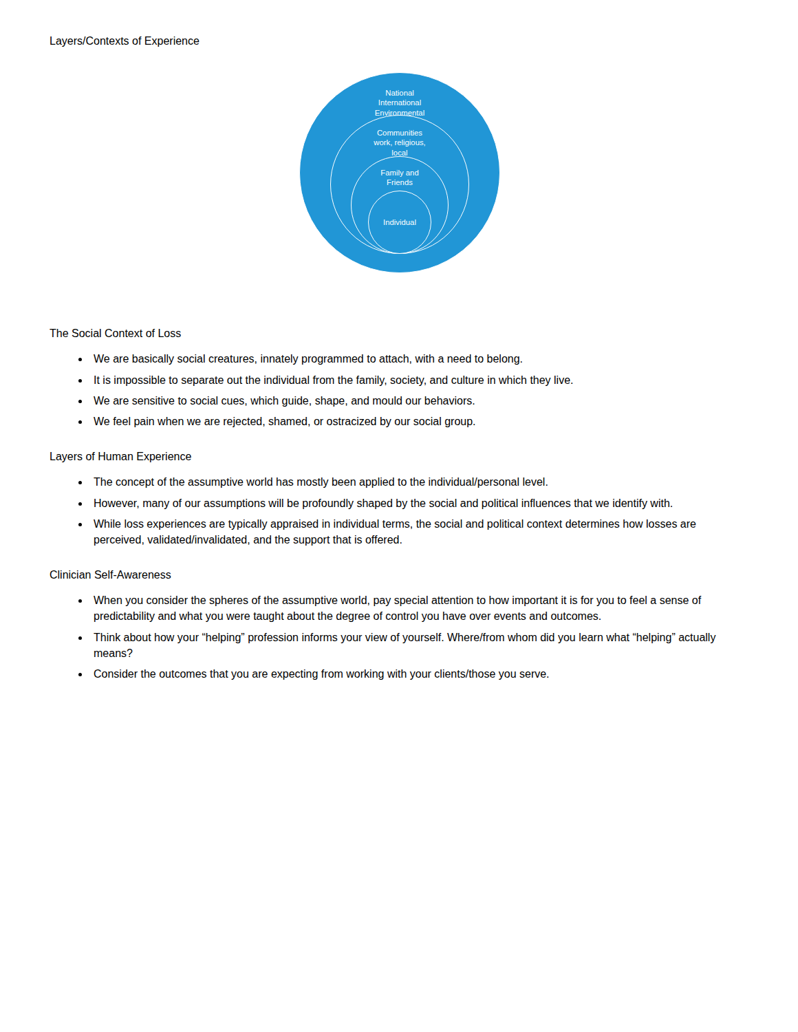Layers/Contexts of Experience
National
International
Environmental
Communities
work, religious,
local
Family and
Friends
Individual
The Social Context of Loss
We are basically social creatures, innately programmed to attach, with a need to belong.
It is impossible to separate out the individual from the family, society, and culture in which they live.
We are sensitive to social cues, which guide, shape, and mould our behaviors.
We feel pain when we are rejected, shamed, or ostracized by our social group.
Layers of Human Experience
The concept of the assumptive world has mostly been applied to the individual/personal level.
However, many of our assumptions will be profoundly shaped by the social and political influences that we identify with.
While loss experiences are typically appraised in individual terms, the social and political context determines how losses are perceived, validated/invalidated, and the support that is offered.
Clinician Self-Awareness
When you consider the spheres of the assumptive world, pay special attention to how important it is for you to feel a sense of predictability and what you were taught about the degree of control you have over events and outcomes.
Think about how your “helping” profession informs your view of yourself. Where/from whom did you learn what “helping” actually means?
Consider the outcomes that you are expecting from working with your clients/those you serve.